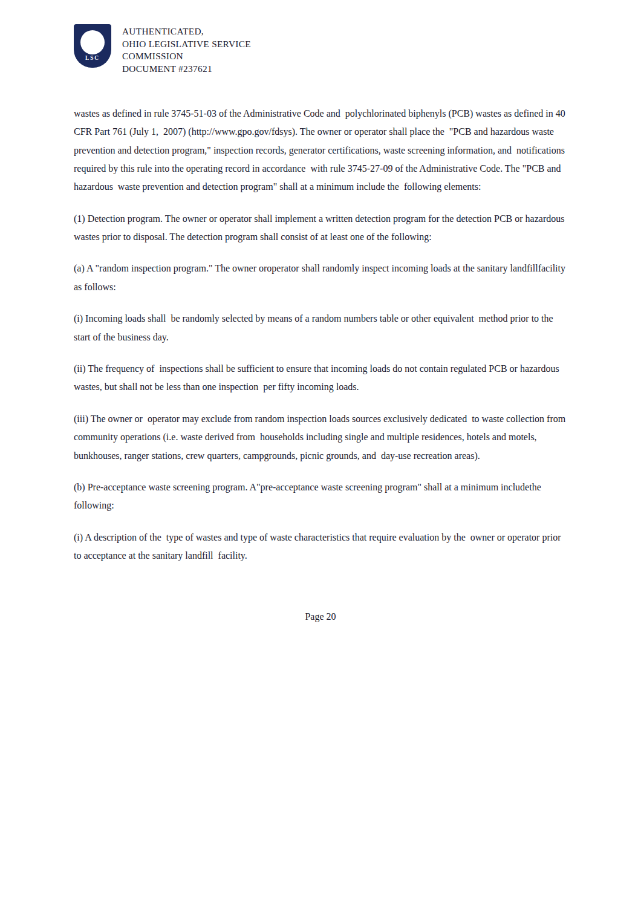LSC
AUTHENTICATED,
OHIO LEGISLATIVE SERVICE
COMMISSION
DOCUMENT #237621
wastes as defined in rule 3745-51-03 of the Administrative Code and polychlorinated biphenyls (PCB) wastes as defined in 40 CFR Part 761 (July 1, 2007) (http://www.gpo.gov/fdsys). The owner or operator shall place the "PCB and hazardous waste prevention and detection program," inspection records, generator certifications, waste screening information, and notifications required by this rule into the operating record in accordance with rule 3745-27-09 of the Administrative Code. The "PCB and hazardous waste prevention and detection program" shall at a minimum include the following elements:
(1) Detection program. The owner or operator shall implement a written detection program for the detection PCB or hazardous wastes prior to disposal. The detection program shall consist of at least one of the following:
(a) A "random inspection program." The owner oroperator shall randomly inspect incoming loads at the sanitary landfillfacility as follows:
(i) Incoming loads shall be randomly selected by means of a random numbers table or other equivalent method prior to the start of the business day.
(ii) The frequency of inspections shall be sufficient to ensure that incoming loads do not contain regulated PCB or hazardous wastes, but shall not be less than one inspection per fifty incoming loads.
(iii) The owner or operator may exclude from random inspection loads sources exclusively dedicated to waste collection from community operations (i.e. waste derived from households including single and multiple residences, hotels and motels, bunkhouses, ranger stations, crew quarters, campgrounds, picnic grounds, and day-use recreation areas).
(b) Pre-acceptance waste screening program. A"pre-acceptance waste screening program" shall at a minimum includethe following:
(i) A description of the type of wastes and type of waste characteristics that require evaluation by the owner or operator prior to acceptance at the sanitary landfill facility.
Page 20